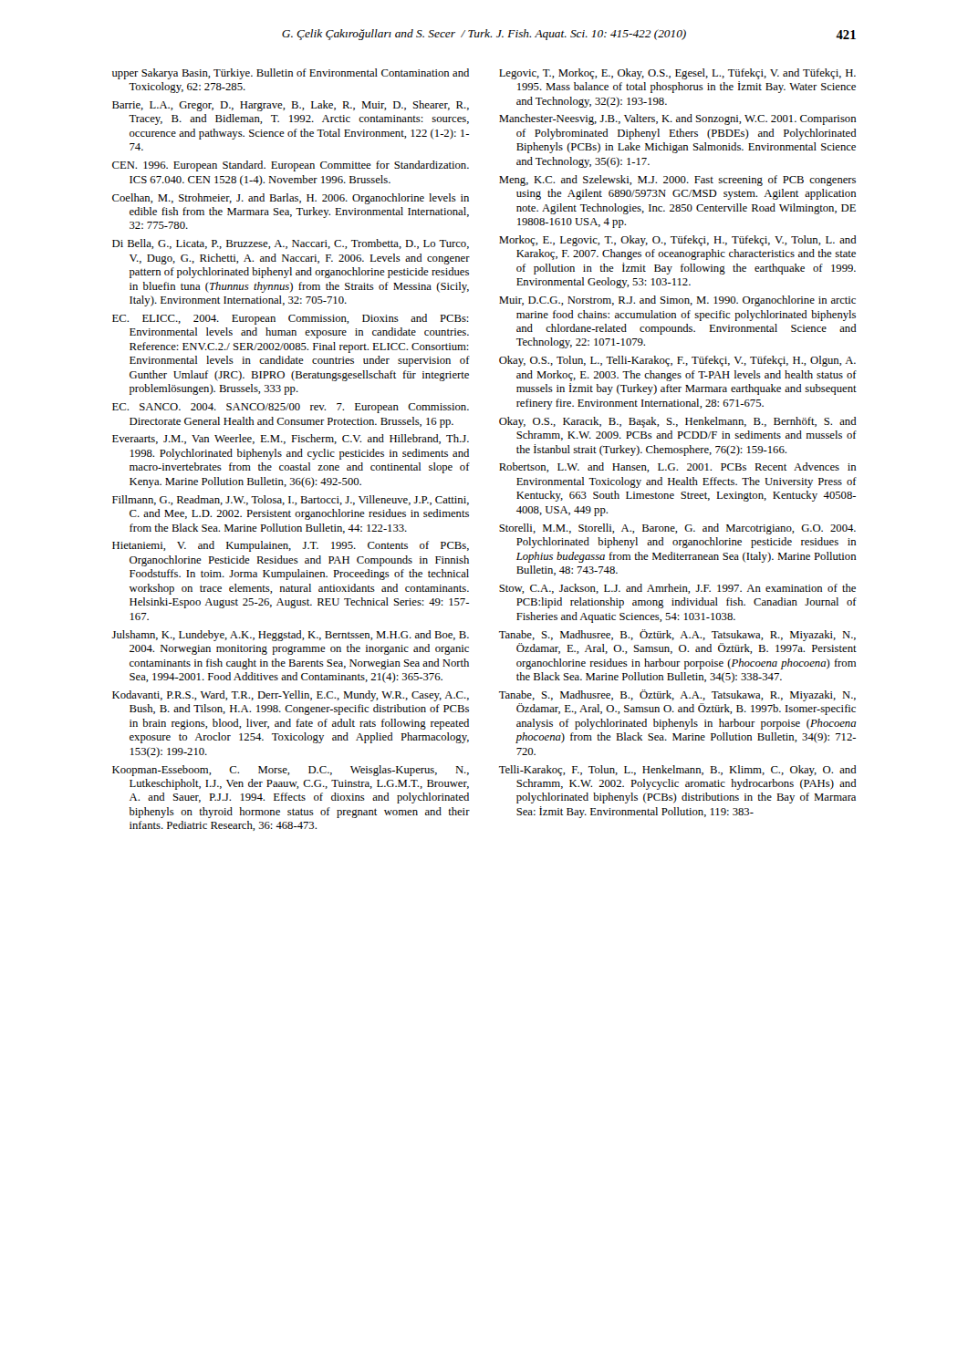G. Çelik Çakıroğulları and S. Secer / Turk. J. Fish. Aquat. Sci. 10: 415-422 (2010) 421
upper Sakarya Basin, Türkiye. Bulletin of Environmental Contamination and Toxicology, 62: 278-285.
Barrie, L.A., Gregor, D., Hargrave, B., Lake, R., Muir, D., Shearer, R., Tracey, B. and Bidleman, T. 1992. Arctic contaminants: sources, occurence and pathways. Science of the Total Environment, 122 (1-2): 1-74.
CEN. 1996. European Standard. European Committee for Standardization. ICS 67.040. CEN 1528 (1-4). November 1996. Brussels.
Coelhan, M., Strohmeier, J. and Barlas, H. 2006. Organochlorine levels in edible fish from the Marmara Sea, Turkey. Environmental International, 32: 775-780.
Di Bella, G., Licata, P., Bruzzese, A., Naccari, C., Trombetta, D., Lo Turco, V., Dugo, G., Richetti, A. and Naccari, F. 2006. Levels and congener pattern of polychlorinated biphenyl and organochlorine pesticide residues in bluefin tuna (Thunnus thynnus) from the Straits of Messina (Sicily, Italy). Environment International, 32: 705-710.
EC. ELICC., 2004. European Commission, Dioxins and PCBs: Environmental levels and human exposure in candidate countries. Reference: ENV.C.2./ SER/2002/0085. Final report. ELICC. Consortium: Environmental levels in candidate countries under supervision of Gunther Umlauf (JRC). BIPRO (Beratungsgesellschaft für integrierte problemlösungen). Brussels, 333 pp.
EC. SANCO. 2004. SANCO/825/00 rev. 7. European Commission. Directorate General Health and Consumer Protection. Brussels, 16 pp.
Everaarts, J.M., Van Weerlee, E.M., Fischerm, C.V. and Hillebrand, Th.J. 1998. Polychlorinated biphenyls and cyclic pesticides in sediments and macro-invertebrates from the coastal zone and continental slope of Kenya. Marine Pollution Bulletin, 36(6): 492-500.
Fillmann, G., Readman, J.W., Tolosa, I., Bartocci, J., Villeneuve, J.P., Cattini, C. and Mee, L.D. 2002. Persistent organochlorine residues in sediments from the Black Sea. Marine Pollution Bulletin, 44: 122-133.
Hietaniemi, V. and Kumpulainen, J.T. 1995. Contents of PCBs, Organochlorine Pesticide Residues and PAH Compounds in Finnish Foodstuffs. In toim. Jorma Kumpulainen. Proceedings of the technical workshop on trace elements, natural antioxidants and contaminants. Helsinki-Espoo August 25-26, August. REU Technical Series: 49: 157-167.
Julshamn, K., Lundebye, A.K., Heggstad, K., Berntssen, M.H.G. and Boe, B. 2004. Norwegian monitoring programme on the inorganic and organic contaminants in fish caught in the Barents Sea, Norwegian Sea and North Sea, 1994-2001. Food Additives and Contaminants, 21(4): 365-376.
Kodavanti, P.R.S., Ward, T.R., Derr-Yellin, E.C., Mundy, W.R., Casey, A.C., Bush, B. and Tilson, H.A. 1998. Congener-specific distribution of PCBs in brain regions, blood, liver, and fate of adult rats following repeated exposure to Aroclor 1254. Toxicology and Applied Pharmacology, 153(2): 199-210.
Koopman-Esseboom, C. Morse, D.C., Weisglas-Kuperus, N., Lutkeschipholt, I.J., Ven der Paauw, C.G., Tuinstra, L.G.M.T., Brouwer, A. and Sauer, P.J.J. 1994. Effects of dioxins and polychlorinated biphenyls on thyroid hormone status of pregnant women and their infants. Pediatric Research, 36: 468-473.
Legovic, T., Morkoç, E., Okay, O.S., Egesel, L., Tüfekçi, V. and Tüfekçi, H. 1995. Mass balance of total phosphorus in the İzmit Bay. Water Science and Technology, 32(2): 193-198.
Manchester-Neesvig, J.B., Valters, K. and Sonzogni, W.C. 2001. Comparison of Polybrominated Diphenyl Ethers (PBDEs) and Polychlorinated Biphenyls (PCBs) in Lake Michigan Salmonids. Environmental Science and Technology, 35(6): 1-17.
Meng, K.C. and Szelewski, M.J. 2000. Fast screening of PCB congeners using the Agilent 6890/5973N GC/MSD system. Agilent application note. Agilent Technologies, Inc. 2850 Centerville Road Wilmington, DE 19808-1610 USA, 4 pp.
Morkoç, E., Legovic, T., Okay, O., Tüfekçi, H., Tüfekçi, V., Tolun, L. and Karakoç, F. 2007. Changes of oceanographic characteristics and the state of pollution in the İzmit Bay following the earthquake of 1999. Environmental Geology, 53: 103-112.
Muir, D.C.G., Norstrom, R.J. and Simon, M. 1990. Organochlorine in arctic marine food chains: accumulation of specific polychlorinated biphenyls and chlordane-related compounds. Environmental Science and Technology, 22: 1071-1079.
Okay, O.S., Tolun, L., Telli-Karakoç, F., Tüfekçi, V., Tüfekçi, H., Olgun, A. and Morkoç, E. 2003. The changes of T-PAH levels and health status of mussels in İzmit bay (Turkey) after Marmara earthquake and subsequent refinery fire. Environment International, 28: 671-675.
Okay, O.S., Karacık, B., Başak, S., Henkelmann, B., Bernhöft, S. and Schramm, K.W. 2009. PCBs and PCDD/F in sediments and mussels of the İstanbul strait (Turkey). Chemosphere, 76(2): 159-166.
Robertson, L.W. and Hansen, L.G. 2001. PCBs Recent Advences in Environmental Toxicology and Health Effects. The University Press of Kentucky, 663 South Limestone Street, Lexington, Kentucky 40508-4008, USA, 449 pp.
Storelli, M.M., Storelli, A., Barone, G. and Marcotrigiano, G.O. 2004. Polychlorinated biphenyl and organochlorine pesticide residues in Lophius budegassa from the Mediterranean Sea (Italy). Marine Pollution Bulletin, 48: 743-748.
Stow, C.A., Jackson, L.J. and Amrhein, J.F. 1997. An examination of the PCB:lipid relationship among individual fish. Canadian Journal of Fisheries and Aquatic Sciences, 54: 1031-1038.
Tanabe, S., Madhusree, B., Öztürk, A.A., Tatsukawa, R., Miyazaki, N., Özdamar, E., Aral, O., Samsun, O. and Öztürk, B. 1997a. Persistent organochlorine residues in harbour porpoise (Phocoena phocoena) from the Black Sea. Marine Pollution Bulletin, 34(5): 338-347.
Tanabe, S., Madhusree, B., Öztürk, A.A., Tatsukawa, R., Miyazaki, N., Özdamar, E., Aral, O., Samsun O. and Öztürk, B. 1997b. Isomer-specific analysis of polychlorinated biphenyls in harbour porpoise (Phocoena phocoena) from the Black Sea. Marine Pollution Bulletin, 34(9): 712-720.
Telli-Karakoç, F., Tolun, L., Henkelmann, B., Klimm, C., Okay, O. and Schramm, K.W. 2002. Polycyclic aromatic hydrocarbons (PAHs) and polychlorinated biphenyls (PCBs) distributions in the Bay of Marmara Sea: İzmit Bay. Environmental Pollution, 119: 383-